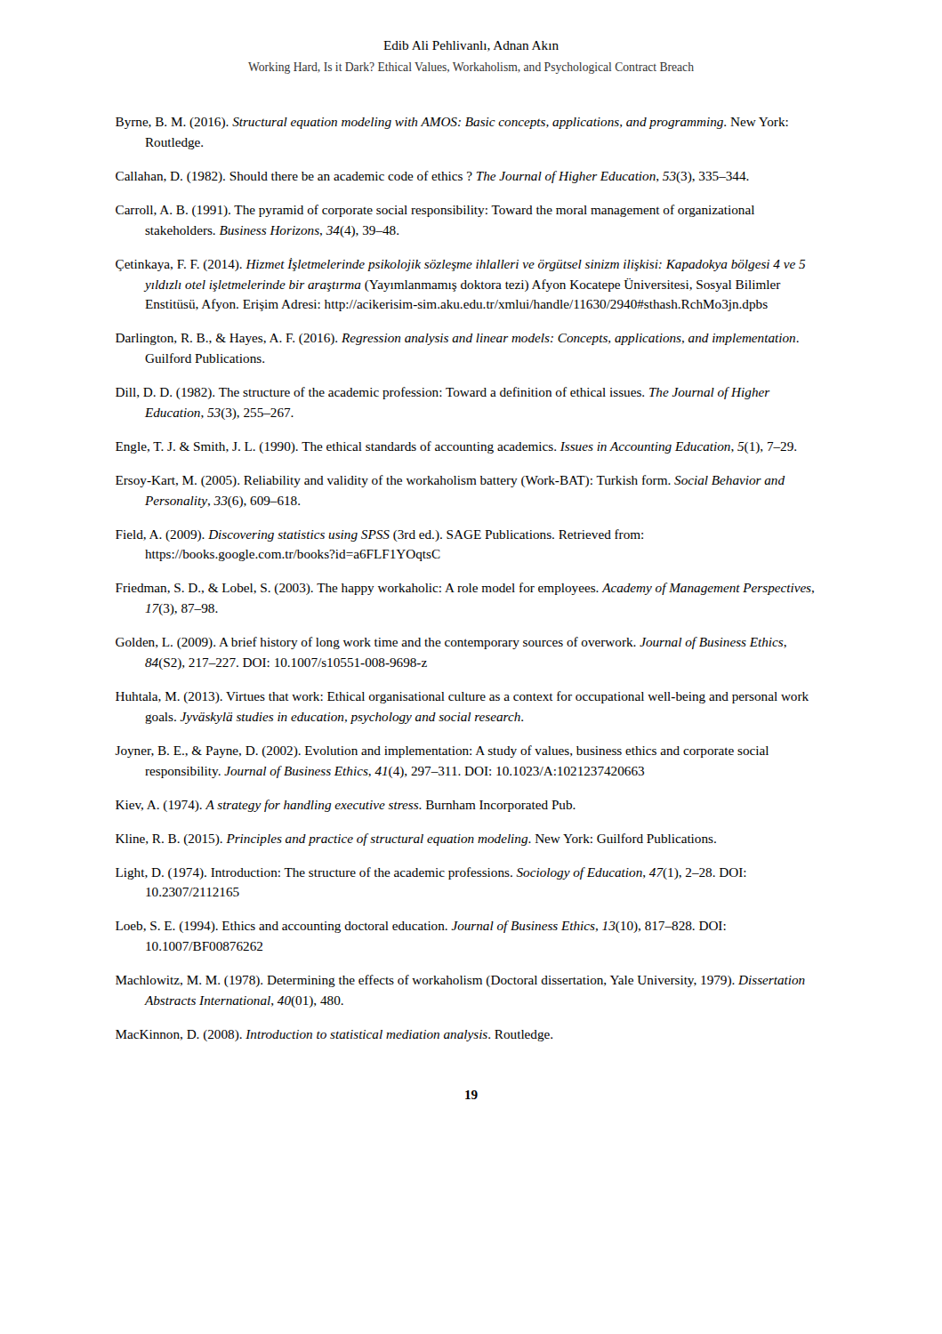Edib Ali Pehlivanlı, Adnan Akın
Working Hard, Is it Dark? Ethical Values, Workaholism, and Psychological Contract Breach
Byrne, B. M. (2016). Structural equation modeling with AMOS: Basic concepts, applications, and programming. New York: Routledge.
Callahan, D. (1982). Should there be an academic code of ethics ? The Journal of Higher Education, 53(3), 335–344.
Carroll, A. B. (1991). The pyramid of corporate social responsibility: Toward the moral management of organizational stakeholders. Business Horizons, 34(4), 39–48.
Çetinkaya, F. F. (2014). Hizmet İşletmelerinde psikolojik sözleşme ihlalleri ve örgütsel sinizm ilişkisi: Kapadokya bölgesi 4 ve 5 yıldızlı otel işletmelerinde bir araştırma (Yayımlanmamış doktora tezi) Afyon Kocatepe Üniversitesi, Sosyal Bilimler Enstitüsü, Afyon. Erişim Adresi: http://acikerisim-sim.aku.edu.tr/xmlui/handle/11630/2940#sthash.RchMo3jn.dpbs
Darlington, R. B., & Hayes, A. F. (2016). Regression analysis and linear models: Concepts, applications, and implementation. Guilford Publications.
Dill, D. D. (1982). The structure of the academic profession: Toward a definition of ethical issues. The Journal of Higher Education, 53(3), 255–267.
Engle, T. J. & Smith, J. L. (1990). The ethical standards of accounting academics. Issues in Accounting Education, 5(1), 7–29.
Ersoy-Kart, M. (2005). Reliability and validity of the workaholism battery (Work-BAT): Turkish form. Social Behavior and Personality, 33(6), 609–618.
Field, A. (2009). Discovering statistics using SPSS (3rd ed.). SAGE Publications. Retrieved from: https://books.google.com.tr/books?id=a6FLF1YOqtsC
Friedman, S. D., & Lobel, S. (2003). The happy workaholic: A role model for employees. Academy of Management Perspectives, 17(3), 87–98.
Golden, L. (2009). A brief history of long work time and the contemporary sources of overwork. Journal of Business Ethics, 84(S2), 217–227. DOI: 10.1007/s10551-008-9698-z
Huhtala, M. (2013). Virtues that work: Ethical organisational culture as a context for occupational well-being and personal work goals. Jyväskylä studies in education, psychology and social research.
Joyner, B. E., & Payne, D. (2002). Evolution and implementation: A study of values, business ethics and corporate social responsibility. Journal of Business Ethics, 41(4), 297–311. DOI: 10.1023/A:1021237420663
Kiev, A. (1974). A strategy for handling executive stress. Burnham Incorporated Pub.
Kline, R. B. (2015). Principles and practice of structural equation modeling. New York: Guilford Publications.
Light, D. (1974). Introduction: The structure of the academic professions. Sociology of Education, 47(1), 2–28. DOI: 10.2307/2112165
Loeb, S. E. (1994). Ethics and accounting doctoral education. Journal of Business Ethics, 13(10), 817–828. DOI: 10.1007/BF00876262
Machlowitz, M. M. (1978). Determining the effects of workaholism (Doctoral dissertation, Yale University, 1979). Dissertation Abstracts International, 40(01), 480.
MacKinnon, D. (2008). Introduction to statistical mediation analysis. Routledge.
19